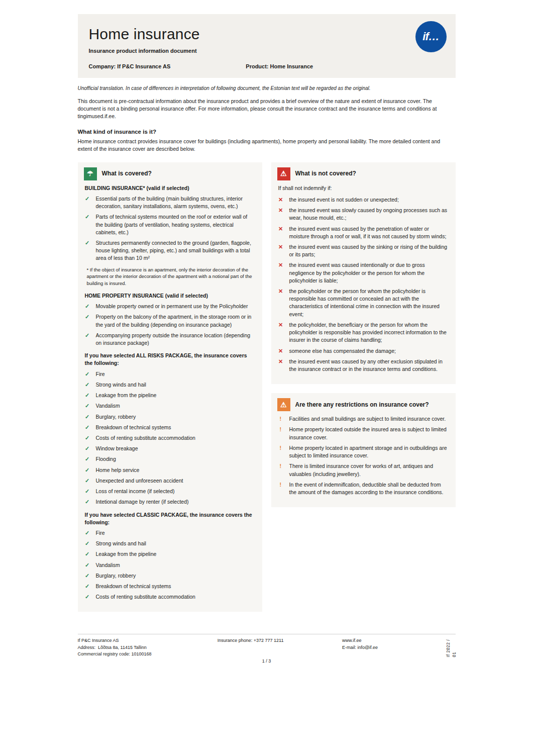if…
Home insurance
Insurance product information document
Company: If P&C Insurance AS Product: Home Insurance
Unofficial translation. In case of differences in interpretation of following document, the Estonian text will be regarded as the original.
This document is pre-contractual information about the insurance product and provides a brief overview of the nature and extent of insurance cover. The document is not a binding personal insurance offer. For more information, please consult the insurance contract and the insurance terms and conditions at tingimused.if.ee.
What kind of insurance is it?
Home insurance contract provides insurance cover for buildings (including apartments), home property and personal liability. The more detailed content and extent of the insurance cover are described below.
☂
What is covered?
BUILDING INSURANCE* (valid if selected)
Essential parts of the building (main building structures, interior decoration, sanitary installations, alarm systems, ovens, etc.)
Parts of technical systems mounted on the roof or exterior wall of the building (parts of ventilation, heating systems, electrical cabinets, etc.)
Structures permanently connected to the ground (garden, flagpole, house lighting, shelter, piping, etc.) and small buildings with a total area of less than 10 m²
* If the object of insurance is an apartment, only the interior decoration of the apartment or the interior decoration of the apartment with a notional part of the building is insured.
HOME PROPERTY INSURANCE (valid if selected)
Movable property owned or in permanent use by the Policyholder
Property on the balcony of the apartment, in the storage room or in the yard of the building (depending on insurance package)
Accompanying property outside the insurance location (depending on insurance package)
If you have selected ALL RISKS PACKAGE, the insurance covers the following:
Fire
Strong winds and hail
Leakage from the pipeline
Vandalism
Burglary, robbery
Breakdown of technical systems
Costs of renting substitute accommodation
Window breakage
Flooding
Home help service
Unexpected and unforeseen accident
Loss of rental income (if selected)
Intetional damage by renter (if selected)
If you have selected CLASSIC PACKAGE, the insurance covers the following:
Fire
Strong winds and hail
Leakage from the pipeline
Vandalism
Burglary, robbery
Breakdown of technical systems
Costs of renting substitute accommodation
⚠
What is not covered?
If shall not indemnify if:
the insured event is not sudden or unexpected;
the insured event was slowly caused by ongoing processes such as wear, house mould, etc.;
the insured event was caused by the penetration of water or moisture through a roof or wall, if it was not caused by storm winds;
the insured event was caused by the sinking or rising of the building or its parts;
the insured event was caused intentionally or due to gross negligence by the policyholder or the person for whom the policyholder is liable;
the policyholder or the person for whom the policyholder is responsible has committed or concealed an act with the characteristics of intentional crime in connection with the insured event;
the policyholder, the beneflciary or the person for whom the policyholder is responsible has provided incorrect information to the insurer in the course of claims handling;
someone else has compensated the damage;
the insured event was caused by any other exclusion stipulated in the insurance contract or in the insurance terms and conditions.
⚠
Are there any restrictions on insurance cover?
Facilities and small buildings are subject to limited insurance cover.
Home property located outside the insured area is subject to limited insurance cover.
Home property located in apartment storage and in outbuildings are subject to limited insurance cover.
There is limited insurance cover for works of art, antiques and valuables (including jewellery).
In the event of indemniflcation, deductible shall be deducted from the amount of the damages according to the insurance conditions.
If P&C Insurance AS
Address: Lõõtsa 8a, 11415 Tallinn
Commercial registry code: 10100168
Insurance phone: +372 777 1211
www.if.ee
E-mail: info@if.ee
1 / 3
If 2022 / 01